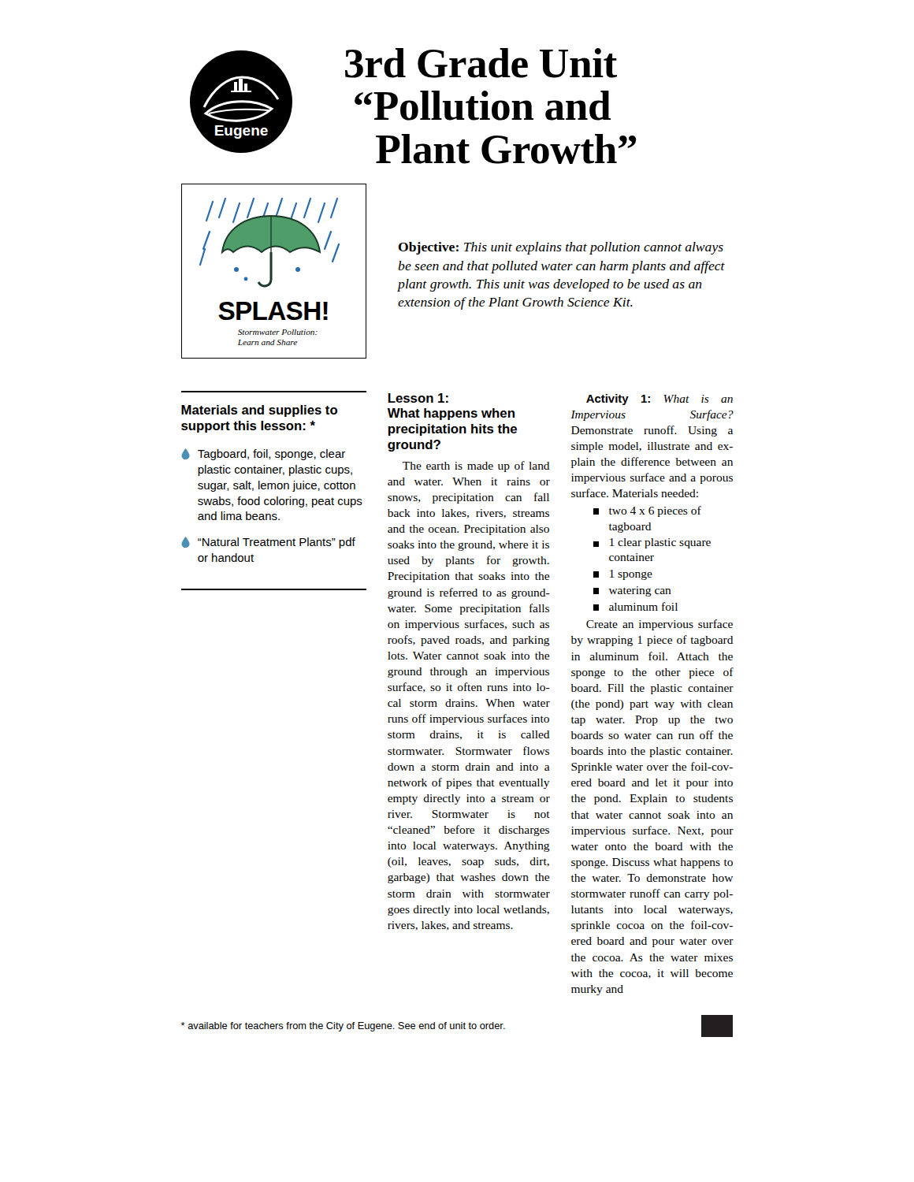Eugene
3rd Grade Unit “Pollution and Plant Growth”
SPLASH!
Stormwater Pollution:
Learn and Share
Objective: This unit explains that pollution cannot always be seen and that polluted water can harm plants and affect plant growth. This unit was developed to be used as an extension of the Plant Growth Science Kit.
Materials and supplies to support this lesson: *
Tagboard, foil, sponge, clear plastic container, plastic cups, sugar, salt, lemon juice, cotton swabs, food coloring, peat cups and lima beans.
“Natural Treatment Plants” pdf or handout
Lesson 1:
What happens when precipitation hits the ground?
The earth is made up of land and water. When it rains or snows, precipitation can fall back into lakes, rivers, streams and the ocean. Precipitation also soaks into the ground, where it is used by plants for growth. Precipitation that soaks into the ground is referred to as groundwater. Some precipitation falls on impervious surfaces, such as roofs, paved roads, and parking lots. Water cannot soak into the ground through an impervious surface, so it often runs into local storm drains. When water runs off impervious surfaces into storm drains, it is called stormwater. Stormwater flows down a storm drain and into a network of pipes that eventually empty directly into a stream or river. Stormwater is not “cleaned” before it discharges into local waterways. Anything (oil, leaves, soap suds, dirt, garbage) that washes down the storm drain with stormwater goes directly into local wetlands, rivers, lakes, and streams.
Activity 1: What is an Impervious Surface? Demonstrate runoff. Using a simple model, illustrate and explain the difference between an impervious surface and a porous surface. Materials needed:
two 4 x 6 pieces of tagboard
1 clear plastic square container
1 sponge
watering can
aluminum foil
Create an impervious surface by wrapping 1 piece of tagboard in aluminum foil. Attach the sponge to the other piece of board. Fill the plastic container (the pond) part way with clean tap water. Prop up the two boards so water can run off the boards into the plastic container. Sprinkle water over the foil-covered board and let it pour into the pond. Explain to students that water cannot soak into an impervious surface. Next, pour water onto the board with the sponge. Discuss what happens to the water. To demonstrate how stormwater runoff can carry pollutants into local waterways, sprinkle cocoa on the foil-covered board and pour water over the cocoa. As the water mixes with the cocoa, it will become murky and
* available for teachers from the City of Eugene. See end of unit to order.